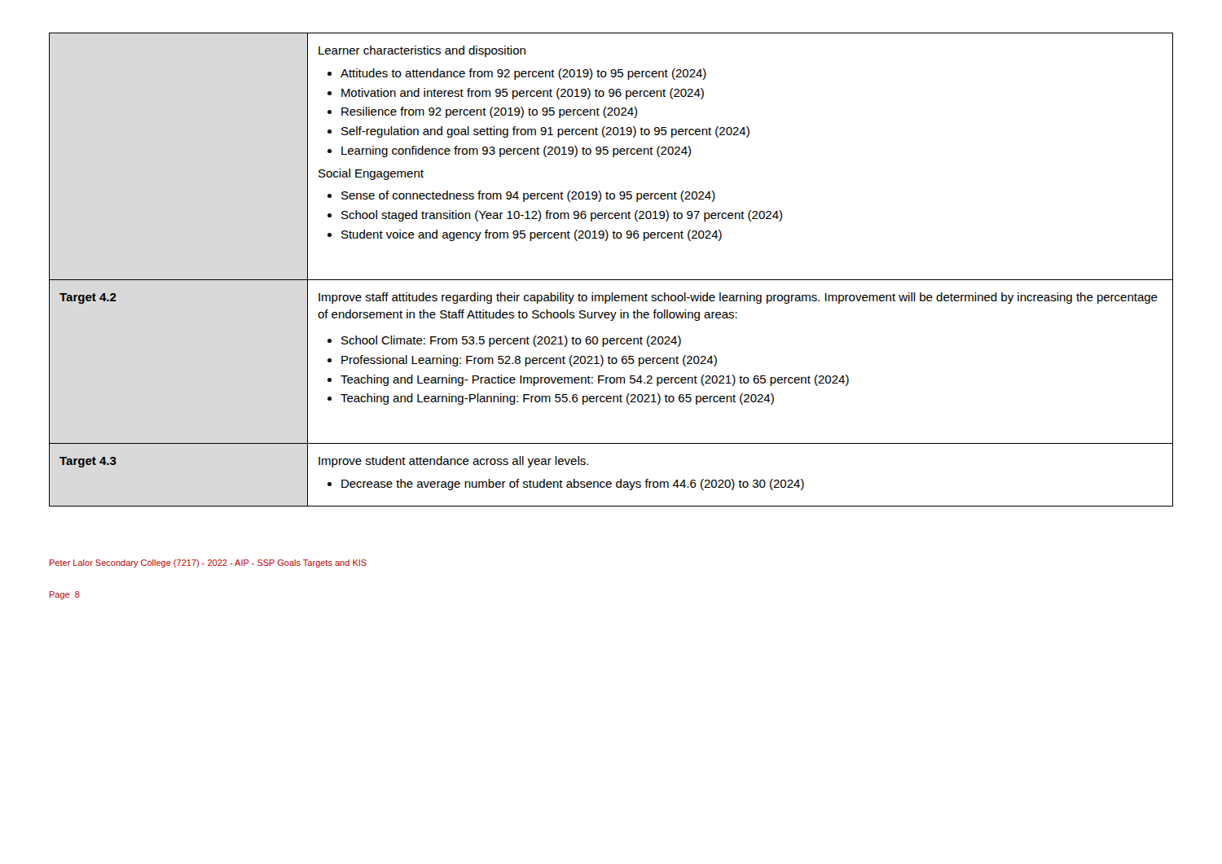| | Learner characteristics and disposition Attitudes to attendance from 92 percent (2019) to 95 percent (2024) Motivation and interest from 95 percent (2019) to 96 percent (2024) Resilience from 92 percent (2019) to 95 percent (2024) Self-regulation and goal setting from 91 percent (2019) to 95 percent (2024) Learning confidence from 93 percent (2019) to 95 percent (2024) Social Engagement Sense of connectedness from 94 percent (2019) to 95 percent (2024) School staged transition (Year 10-12) from 96 percent (2019) to 97 percent (2024) Student voice and agency from 95 percent (2019) to 96 percent (2024) |
| Target 4.2 | Improve staff attitudes regarding their capability to implement school-wide learning programs. Improvement will be determined by increasing the percentage of endorsement in the Staff Attitudes to Schools Survey in the following areas: School Climate: From 53.5 percent (2021) to 60 percent (2024) Professional Learning: From 52.8 percent (2021) to 65 percent (2024) Teaching and Learning- Practice Improvement: From 54.2 percent (2021) to 65 percent (2024) Teaching and Learning-Planning: From 55.6 percent (2021) to 65 percent (2024) |
| Target 4.3 | Improve student attendance across all year levels. Decrease the average number of student absence days from 44.6 (2020) to 30 (2024) |
Peter Lalor Secondary College (7217) - 2022 - AIP - SSP Goals Targets and KIS
Page 8